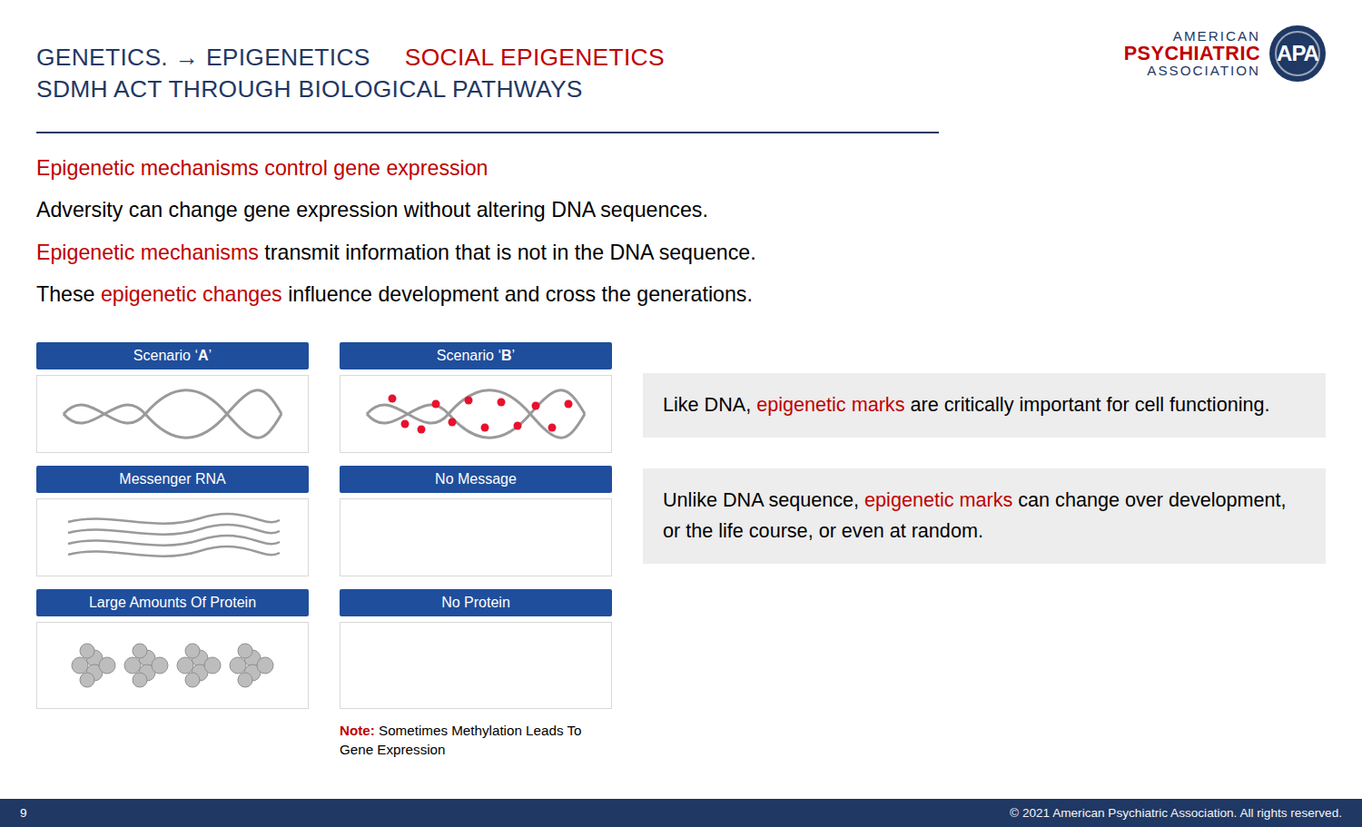Genetics. → Epigenetics Social Epigenetics
SDMH act through biological pathways
American Psychiatric Association
APA
Epigenetic mechanisms control gene expression
Adversity can change gene expression without altering DNA sequences.
Epigenetic mechanisms transmit information that is not in the DNA sequence.
These epigenetic changes influence development and cross the generations.
Scenario ‘A’
Messenger RNA
Large Amounts Of Protein
Scenario ‘B’
No Message
No Protein
Note: Sometimes Methylation Leads To Gene Expression
Like DNA, epigenetic marks are critically important for cell functioning.
Unlike DNA sequence, epigenetic marks can change over development, or the life course, or even at random.
9 © 2021 American Psychiatric Association. All rights reserved.